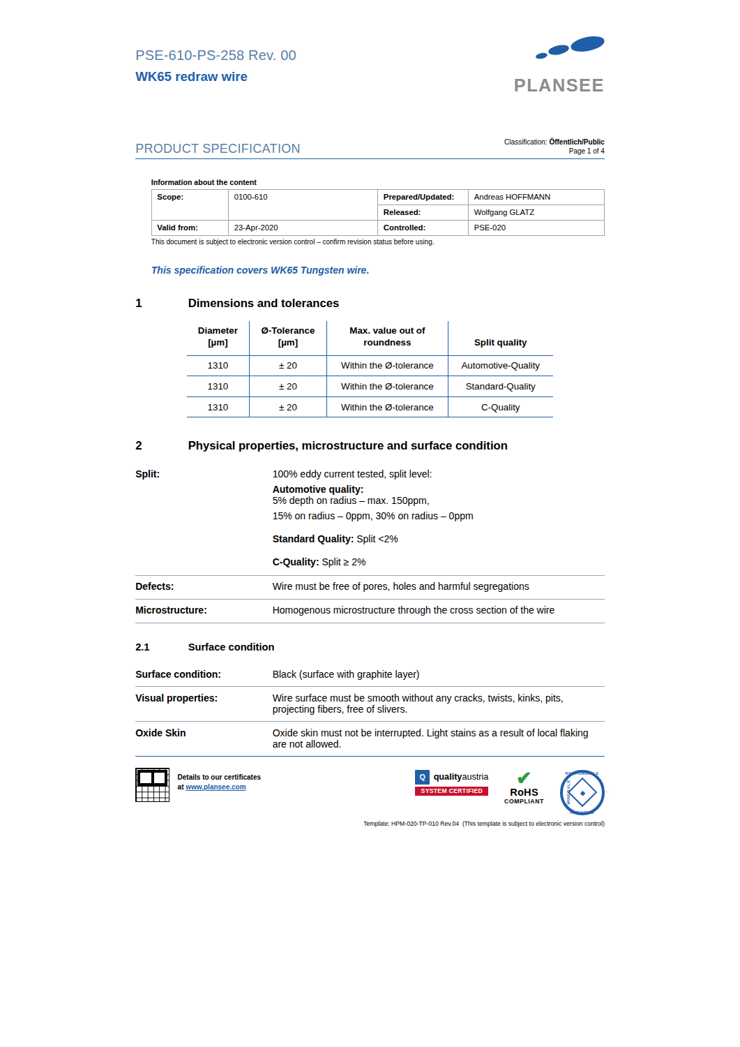PLANSEE
PSE-610-PS-258 Rev. 00
WK65 redraw wire
PRODUCT SPECIFICATION
Classification: Öffentlich/Public
Page 1 of 4
Information about the content
| Scope: | 0100-610 | Prepared/Updated: | Andreas HOFFMANN |
| | | Released: | Wolfgang GLATZ |
| Valid from: | 23-Apr-2020 | Controlled: | PSE-020 |
This document is subject to electronic version control – confirm revision status before using.
This specification covers WK65 Tungsten wire.
1 Dimensions and tolerances
| Diameter [µm] | Ø-Tolerance [µm] | Max. value out of roundness | Split quality |
| --- | --- | --- | --- |
| 1310 | ± 20 | Within the Ø-tolerance | Automotive-Quality |
| 1310 | ± 20 | Within the Ø-tolerance | Standard-Quality |
| 1310 | ± 20 | Within the Ø-tolerance | C-Quality |
2 Physical properties, microstructure and surface condition
Split:
100% eddy current tested, split level:
Automotive quality:
5% depth on radius – max. 150ppm,
15% on radius – 0ppm, 30% on radius – 0ppm
Standard Quality: Split <2%
C-Quality: Split ≥ 2%
Defects:
Wire must be free of pores, holes and harmful segregations
Microstructure:
Homogenous microstructure through the cross section of the wire
2.1 Surface condition
Surface condition:
Black (surface with graphite layer)
Visual properties:
Wire surface must be smooth without any cracks, twists, kinks, pits, projecting fibers, free of slivers.
Oxide Skin
Oxide skin must not be interrupted. Light stains as a result of local flaking are not allowed.
Details to our certificates
at www.plansee.com
Q qualityaustria
SYSTEM CERTIFIED
✔
RoHS
COMPLIANT
RESPONSIBLE INITIATIVE MINERALS ·
◆
Template: HPM-020-TP-010 Rev.04 (This template is subject to electronic version control)